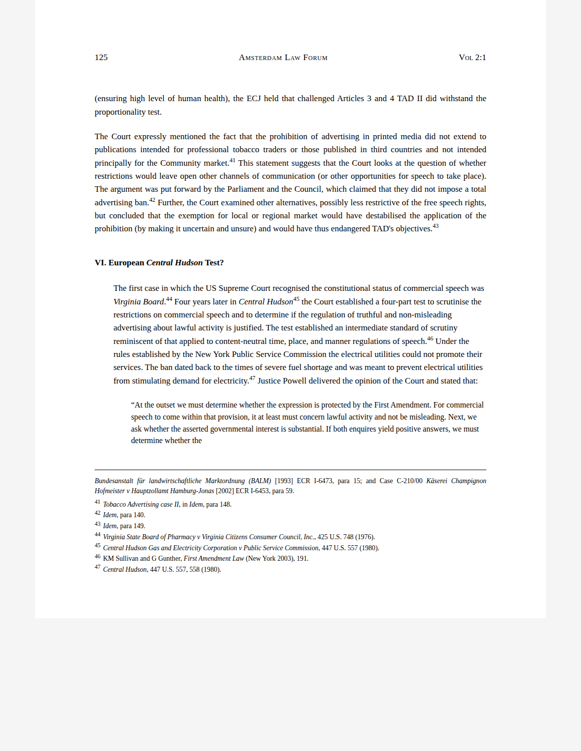125 Amsterdam Law Forum Vol 2:1
(ensuring high level of human health), the ECJ held that challenged Articles 3 and 4 TAD II did withstand the proportionality test.
The Court expressly mentioned the fact that the prohibition of advertising in printed media did not extend to publications intended for professional tobacco traders or those published in third countries and not intended principally for the Community market.41 This statement suggests that the Court looks at the question of whether restrictions would leave open other channels of communication (or other opportunities for speech to take place). The argument was put forward by the Parliament and the Council, which claimed that they did not impose a total advertising ban.42 Further, the Court examined other alternatives, possibly less restrictive of the free speech rights, but concluded that the exemption for local or regional market would have destabilised the application of the prohibition (by making it uncertain and unsure) and would have thus endangered TAD's objectives.43
VI. European Central Hudson Test?
The first case in which the US Supreme Court recognised the constitutional status of commercial speech was Virginia Board.44 Four years later in Central Hudson45 the Court established a four-part test to scrutinise the restrictions on commercial speech and to determine if the regulation of truthful and non-misleading advertising about lawful activity is justified. The test established an intermediate standard of scrutiny reminiscent of that applied to content-neutral time, place, and manner regulations of speech.46 Under the rules established by the New York Public Service Commission the electrical utilities could not promote their services. The ban dated back to the times of severe fuel shortage and was meant to prevent electrical utilities from stimulating demand for electricity.47 Justice Powell delivered the opinion of the Court and stated that:
“At the outset we must determine whether the expression is protected by the First Amendment. For commercial speech to come within that provision, it at least must concern lawful activity and not be misleading. Next, we ask whether the asserted governmental interest is substantial. If both enquires yield positive answers, we must determine whether the
Bundesanstalt für landwirtschaftliche Marktordnung (BALM) [1993] ECR I-6473, para 15; and Case C-210/00 Käserei Champignon Hofmeister v Hauptzollamt Hamburg-Jonas [2002] ECR I-6453, para 59.
41 Tobacco Advertising case II, in Idem, para 148.
42 Idem, para 140.
43 Idem, para 149.
44 Virginia State Board of Pharmacy v Virginia Citizens Consumer Council, Inc., 425 U.S. 748 (1976).
45 Central Hudson Gas and Electricity Corporation v Public Service Commission, 447 U.S. 557 (1980).
46 KM Sullivan and G Gunther, First Amendment Law (New York 2003), 191.
47 Central Hudson, 447 U.S. 557, 558 (1980).